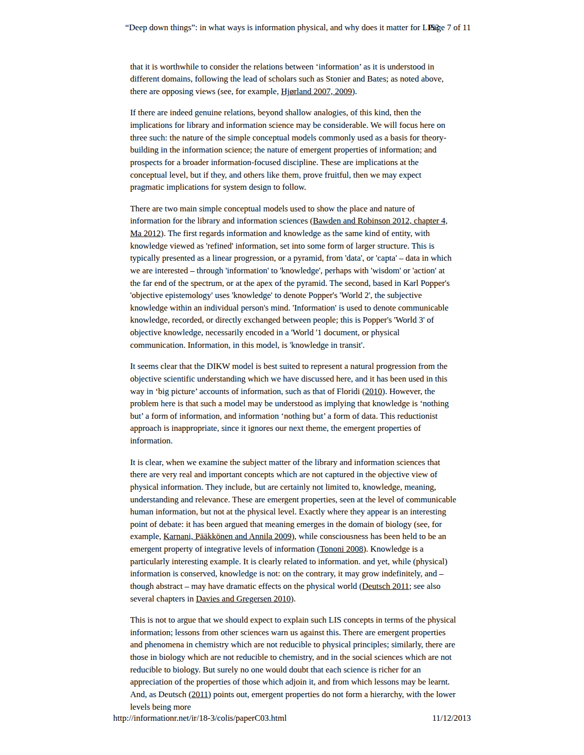Page 7 of 11 “Deep down things”: in what ways is information physical, and why does it matter for LIS?
that it is worthwhile to consider the relations between ‘information’ as it is understood in different domains, following the lead of scholars such as Stonier and Bates; as noted above, there are opposing views (see, for example, Hjørland 2007, 2009).
If there are indeed genuine relations, beyond shallow analogies, of this kind, then the implications for library and information science may be considerable. We will focus here on three such: the nature of the simple conceptual models commonly used as a basis for theory-building in the information science; the nature of emergent properties of information; and prospects for a broader information-focused discipline. These are implications at the conceptual level, but if they, and others like them, prove fruitful, then we may expect pragmatic implications for system design to follow.
There are two main simple conceptual models used to show the place and nature of information for the library and information sciences (Bawden and Robinson 2012, chapter 4, Ma 2012). The first regards information and knowledge as the same kind of entity, with knowledge viewed as 'refined' information, set into some form of larger structure. This is typically presented as a linear progression, or a pyramid, from 'data', or 'capta' – data in which we are interested – through 'information' to 'knowledge', perhaps with 'wisdom' or 'action' at the far end of the spectrum, or at the apex of the pyramid. The second, based in Karl Popper's 'objective epistemology' uses 'knowledge' to denote Popper's 'World 2', the subjective knowledge within an individual person's mind. 'Information' is used to denote communicable knowledge, recorded, or directly exchanged between people; this is Popper's 'World 3' of objective knowledge, necessarily encoded in a 'World '1 document, or physical communication. Information, in this model, is 'knowledge in transit'.
It seems clear that the DIKW model is best suited to represent a natural progression from the objective scientific understanding which we have discussed here, and it has been used in this way in ‘big picture’ accounts of information, such as that of Floridi (2010). However, the problem here is that such a model may be understood as implying that knowledge is ‘nothing but’ a form of information, and information ‘nothing but’ a form of data. This reductionist approach is inappropriate, since it ignores our next theme, the emergent properties of information.
It is clear, when we examine the subject matter of the library and information sciences that there are very real and important concepts which are not captured in the objective view of physical information. They include, but are certainly not limited to, knowledge, meaning, understanding and relevance. These are emergent properties, seen at the level of communicable human information, but not at the physical level. Exactly where they appear is an interesting point of debate: it has been argued that meaning emerges in the domain of biology (see, for example, Karnani, Pääkkönen and Annila 2009), while consciousness has been held to be an emergent property of integrative levels of information (Tononi 2008). Knowledge is a particularly interesting example. It is clearly related to information. and yet, while (physical) information is conserved, knowledge is not: on the contrary, it may grow indefinitely, and – though abstract – may have dramatic effects on the physical world (Deutsch 2011; see also several chapters in Davies and Gregersen 2010).
This is not to argue that we should expect to explain such LIS concepts in terms of the physical information; lessons from other sciences warn us against this. There are emergent properties and phenomena in chemistry which are not reducible to physical principles; similarly, there are those in biology which are not reducible to chemistry, and in the social sciences which are not reducible to biology. But surely no one would doubt that each science is richer for an appreciation of the properties of those which adjoin it, and from which lessons may be learnt. And, as Deutsch (2011) points out, emergent properties do not form a hierarchy, with the lower levels being more
http://informationr.net/ir/18-3/colis/paperC03.html 11/12/2013